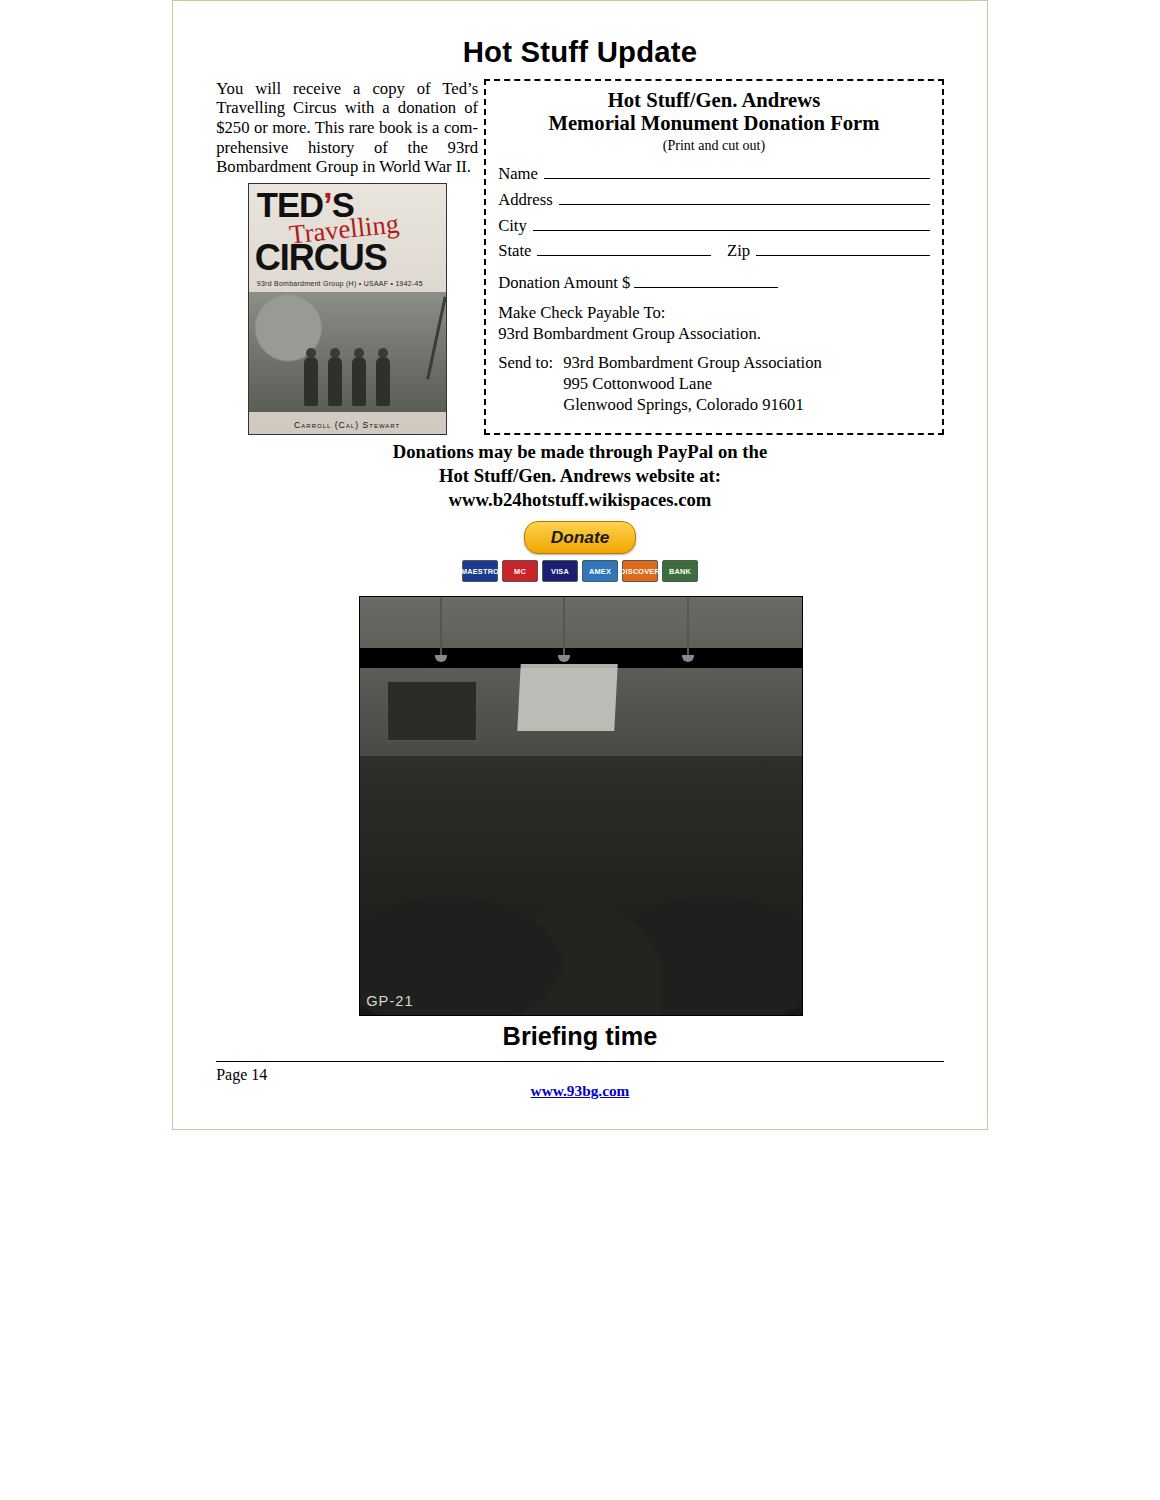Hot Stuff Update
You will receive a copy of Ted’s Travelling Circus with a donation of $250 or more. This rare book is a comprehensive history of the 93rd Bombardment Group in World War II.
TED’S
Travelling
CIRCUS
93rd Bombardment Group (H) • USAAF • 1942-45
Carroll (Cal) Stewart
Hot Stuff/Gen. Andrews
Memorial Monument Donation Form
(Print and cut out)
Name
Address
City
State Zip
Donation Amount $
Make Check Payable To:
93rd Bombardment Group Association.
Send to: 93rd Bombardment Group Association
995 Cottonwood Lane
Glenwood Springs, Colorado 91601
Donations may be made through PayPal on the
Hot Stuff/Gen. Andrews website at:
www.b24hotstuff.wikispaces.com
Donate
MAESTRO MC VISA AMEX DISCOVER BANK
GP-21
Briefing time
Page 14
www.93bg.com